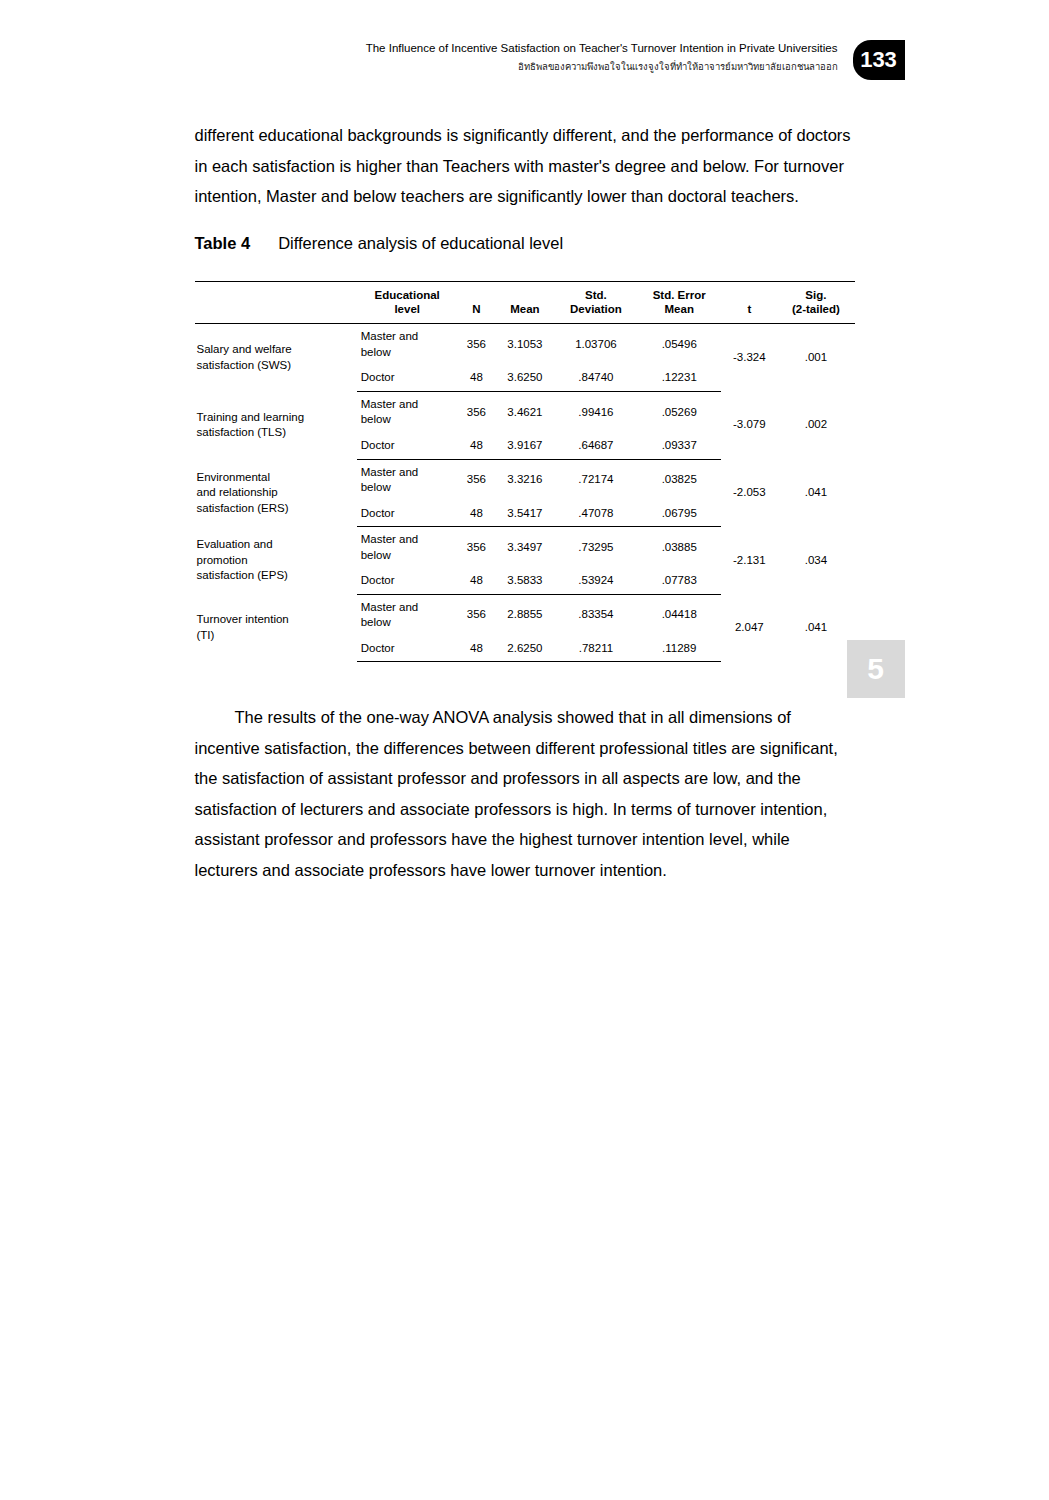The Influence of Incentive Satisfaction on Teacher's Turnover Intention in Private Universities
อิทธิพลของความพึงพอใจในแรงจูงใจที่ทำให้อาจารย์มหาวิทยาลัยเอกชนลาออก
133
different educational backgrounds is significantly different, and the performance of doctors in each satisfaction is higher than Teachers with master's degree and below. For turnover intention, Master and below teachers are significantly lower than doctoral teachers.
Table 4 Difference analysis of educational level
| | Educational level | N | Mean | Std. Deviation | Std. Error Mean | t | Sig. (2-tailed) |
| --- | --- | --- | --- | --- | --- | --- | --- |
| Salary and welfare satisfaction (SWS) | Master and below | 356 | 3.1053 | 1.03706 | .05496 | -3.324 | .001 |
| Doctor | 48 | 3.6250 | .84740 | .12231 |
| Training and learning satisfaction (TLS) | Master and below | 356 | 3.4621 | .99416 | .05269 | -3.079 | .002 |
| Doctor | 48 | 3.9167 | .64687 | .09337 |
| Environmental and relationship satisfaction (ERS) | Master and below | 356 | 3.3216 | .72174 | .03825 | -2.053 | .041 |
| Doctor | 48 | 3.5417 | .47078 | .06795 |
| Evaluation and promotion satisfaction (EPS) | Master and below | 356 | 3.3497 | .73295 | .03885 | -2.131 | .034 |
| Doctor | 48 | 3.5833 | .53924 | .07783 |
| Turnover intention (TI) | Master and below | 356 | 2.8855 | .83354 | .04418 | 2.047 | .041 |
| Doctor | 48 | 2.6250 | .78211 | .11289 |
The results of the one-way ANOVA analysis showed that in all dimensions of incentive satisfaction, the differences between different professional titles are significant, the satisfaction of assistant professor and professors in all aspects are low, and the satisfaction of lecturers and associate professors is high. In terms of turnover intention, assistant professor and professors have the highest turnover intention level, while lecturers and associate professors have lower turnover intention.
5